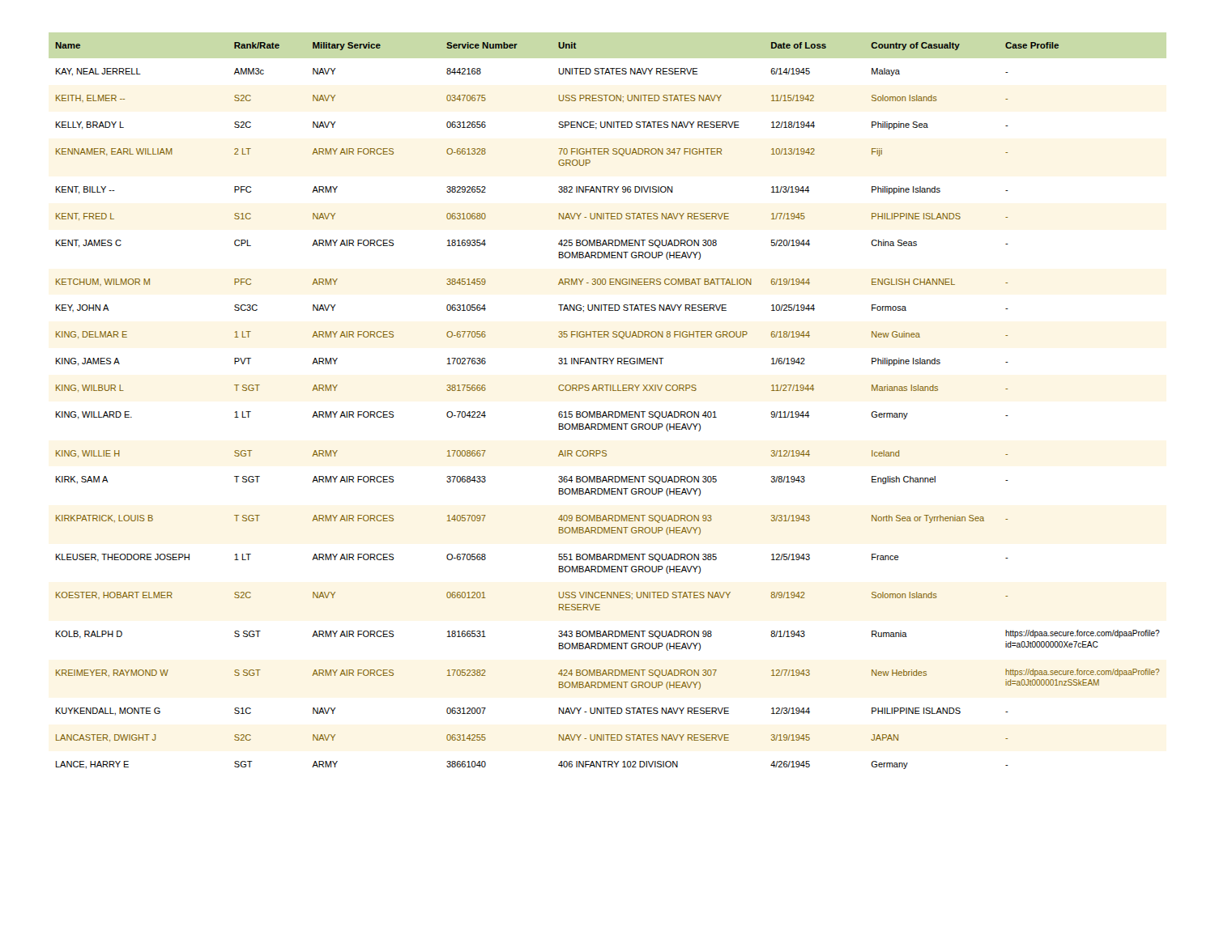| Name | Rank/Rate | Military Service | Service Number | Unit | Date of Loss | Country of Casualty | Case Profile |
| --- | --- | --- | --- | --- | --- | --- | --- |
| KAY, NEAL JERRELL | AMM3c | NAVY | 8442168 | UNITED STATES NAVY RESERVE | 6/14/1945 | Malaya | - |
| KEITH, ELMER -- | S2C | NAVY | 03470675 | USS PRESTON; UNITED STATES NAVY | 11/15/1942 | Solomon Islands | - |
| KELLY, BRADY L | S2C | NAVY | 06312656 | SPENCE; UNITED STATES NAVY RESERVE | 12/18/1944 | Philippine Sea | - |
| KENNAMER, EARL WILLIAM | 2 LT | ARMY AIR FORCES | O-661328 | 70 FIGHTER SQUADRON 347 FIGHTER GROUP | 10/13/1942 | Fiji | - |
| KENT, BILLY -- | PFC | ARMY | 38292652 | 382 INFANTRY 96 DIVISION | 11/3/1944 | Philippine Islands | - |
| KENT, FRED L | S1C | NAVY | 06310680 | NAVY - UNITED STATES NAVY RESERVE | 1/7/1945 | PHILIPPINE ISLANDS | - |
| KENT, JAMES C | CPL | ARMY AIR FORCES | 18169354 | 425 BOMBARDMENT SQUADRON 308 BOMBARDMENT GROUP (HEAVY) | 5/20/1944 | China Seas | - |
| KETCHUM, WILMOR M | PFC | ARMY | 38451459 | ARMY - 300 ENGINEERS COMBAT BATTALION | 6/19/1944 | ENGLISH CHANNEL | - |
| KEY, JOHN A | SC3C | NAVY | 06310564 | TANG; UNITED STATES NAVY RESERVE | 10/25/1944 | Formosa | - |
| KING, DELMAR E | 1 LT | ARMY AIR FORCES | O-677056 | 35 FIGHTER SQUADRON 8 FIGHTER GROUP | 6/18/1944 | New Guinea | - |
| KING, JAMES A | PVT | ARMY | 17027636 | 31 INFANTRY REGIMENT | 1/6/1942 | Philippine Islands | - |
| KING, WILBUR L | T SGT | ARMY | 38175666 | CORPS ARTILLERY XXIV CORPS | 11/27/1944 | Marianas Islands | - |
| KING, WILLARD E. | 1 LT | ARMY AIR FORCES | O-704224 | 615 BOMBARDMENT SQUADRON 401 BOMBARDMENT GROUP (HEAVY) | 9/11/1944 | Germany | - |
| KING, WILLIE H | SGT | ARMY | 17008667 | AIR CORPS | 3/12/1944 | Iceland | - |
| KIRK, SAM A | T SGT | ARMY AIR FORCES | 37068433 | 364 BOMBARDMENT SQUADRON 305 BOMBARDMENT GROUP (HEAVY) | 3/8/1943 | English Channel | - |
| KIRKPATRICK, LOUIS B | T SGT | ARMY AIR FORCES | 14057097 | 409 BOMBARDMENT SQUADRON 93 BOMBARDMENT GROUP (HEAVY) | 3/31/1943 | North Sea or Tyrrhenian Sea | - |
| KLEUSER, THEODORE JOSEPH | 1 LT | ARMY AIR FORCES | O-670568 | 551 BOMBARDMENT SQUADRON 385 BOMBARDMENT GROUP (HEAVY) | 12/5/1943 | France | - |
| KOESTER, HOBART ELMER | S2C | NAVY | 06601201 | USS VINCENNES; UNITED STATES NAVY RESERVE | 8/9/1942 | Solomon Islands | - |
| KOLB, RALPH D | S SGT | ARMY AIR FORCES | 18166531 | 343 BOMBARDMENT SQUADRON 98 BOMBARDMENT GROUP (HEAVY) | 8/1/1943 | Rumania | https://dpaa.secure.force.com/dpaaProfile?id=a0Jt0000000Xe7cEAC |
| KREIMEYER, RAYMOND W | S SGT | ARMY AIR FORCES | 17052382 | 424 BOMBARDMENT SQUADRON 307 BOMBARDMENT GROUP (HEAVY) | 12/7/1943 | New Hebrides | https://dpaa.secure.force.com/dpaaProfile?id=a0Jt000001nzSSkEAM |
| KUYKENDALL, MONTE G | S1C | NAVY | 06312007 | NAVY - UNITED STATES NAVY RESERVE | 12/3/1944 | PHILIPPINE ISLANDS | - |
| LANCASTER, DWIGHT J | S2C | NAVY | 06314255 | NAVY - UNITED STATES NAVY RESERVE | 3/19/1945 | JAPAN | - |
| LANCE, HARRY E | SGT | ARMY | 38661040 | 406 INFANTRY 102 DIVISION | 4/26/1945 | Germany | - |